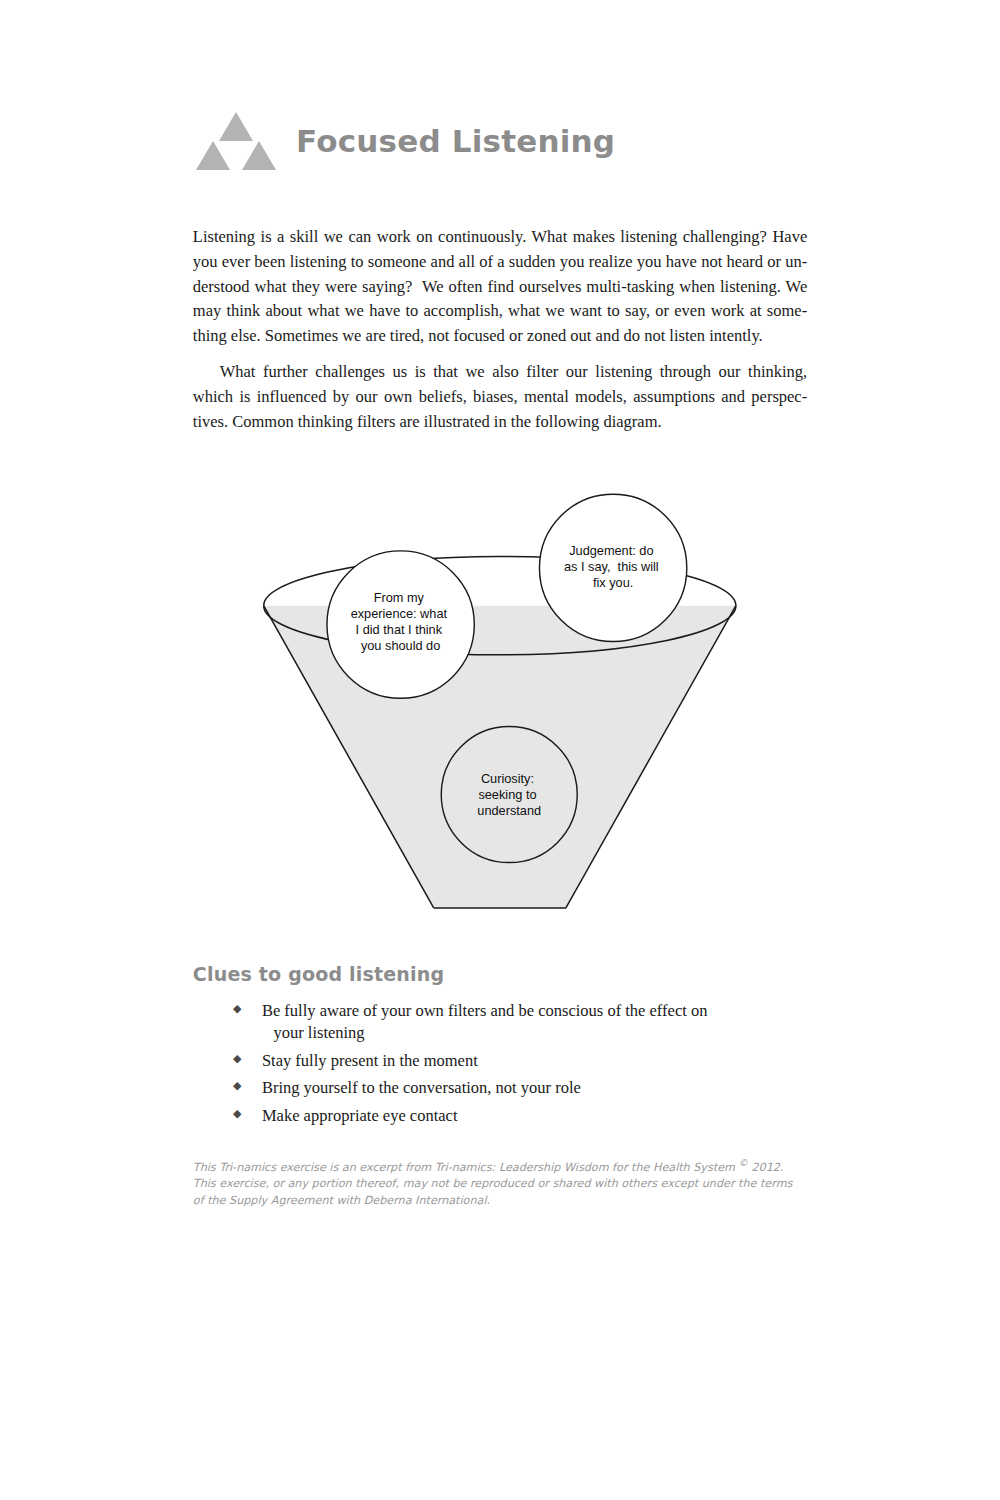Focused Listening
Listening is a skill we can work on continuously. What makes listening challenging? Have you ever been listening to someone and all of a sudden you realize you have not heard or understood what they were saying? We often find ourselves multi-tasking when listening. We may think about what we have to accomplish, what we want to say, or even work at something else. Sometimes we are tired, not focused or zoned out and do not listen intently.
What further challenges us is that we also filter our listening through our thinking, which is influenced by our own beliefs, biases, mental models, assumptions and perspectives. Common thinking filters are illustrated in the following diagram.
Judgement: do as I say, this will fix you. From my experience: what I did that I think you should do Curiosity: seeking to understand
Clues to good listening
Be fully aware of your own filters and be conscious of the effect onyour listening
Stay fully present in the moment
Bring yourself to the conversation, not your role
Make appropriate eye contact
This Tri-namics exercise is an excerpt from Tri-namics: Leadership Wisdom for the Health System © 2012. This exercise, or any portion thereof, may not be reproduced or shared with others except under the terms of the Supply Agreement with Deberna International.